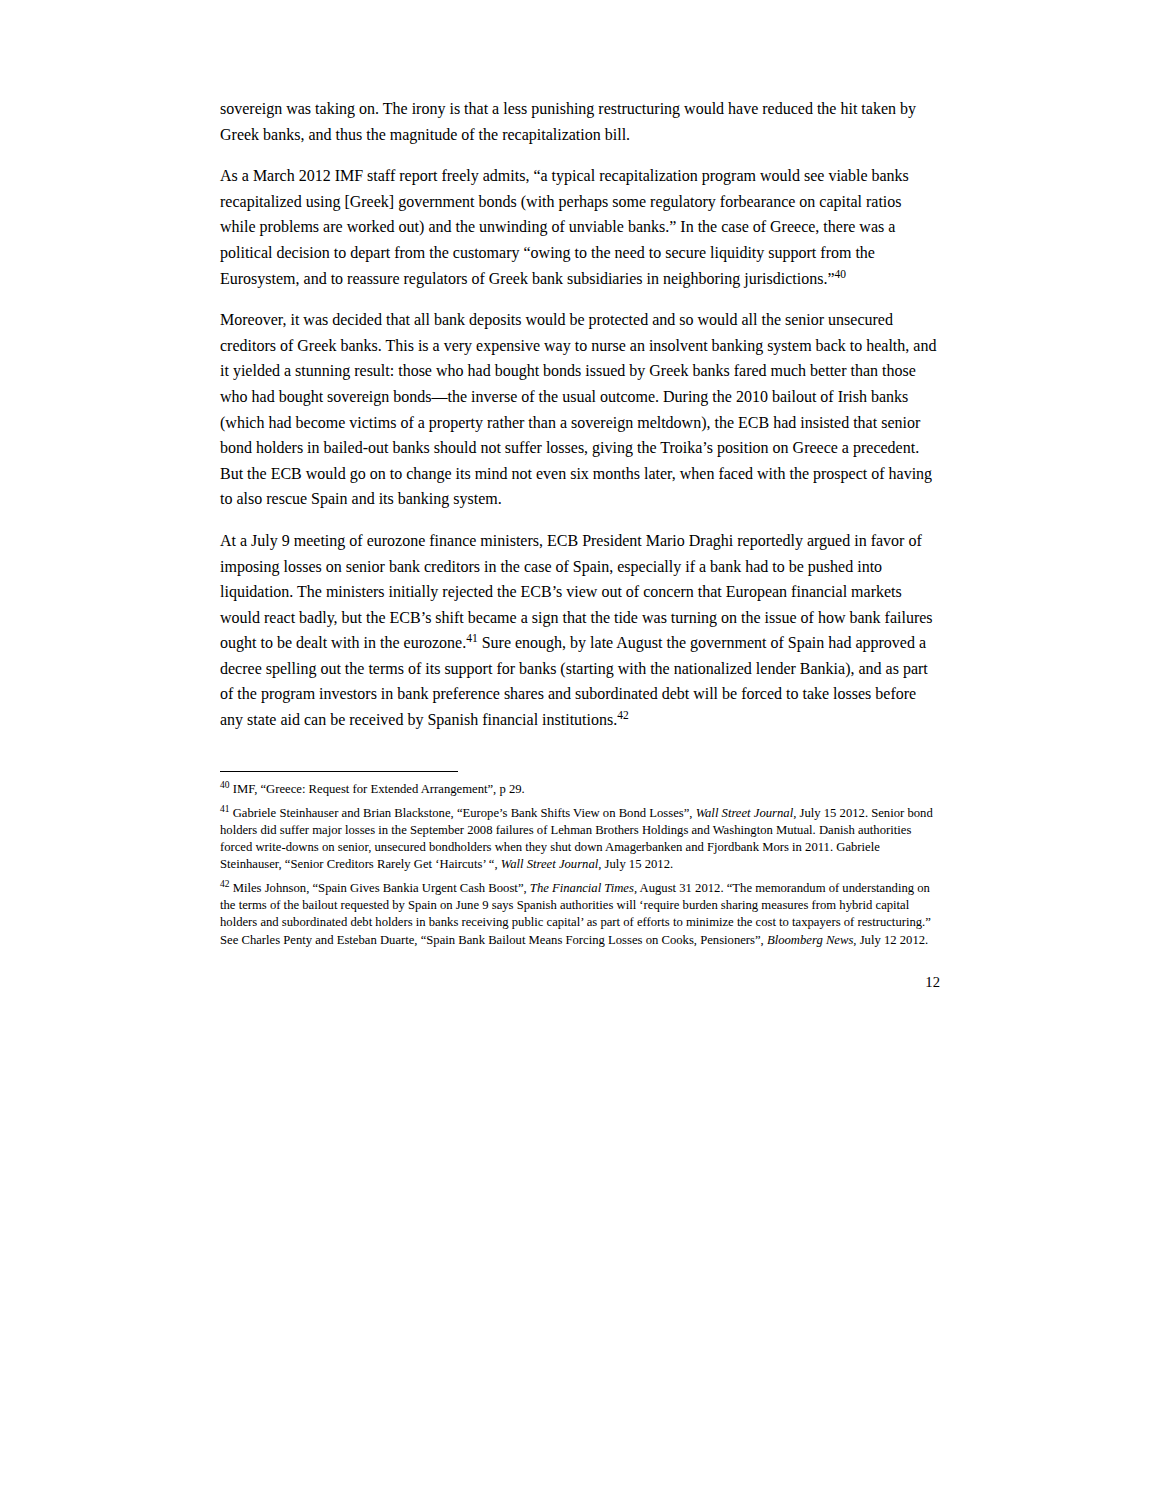sovereign was taking on. The irony is that a less punishing restructuring would have reduced the hit taken by Greek banks, and thus the magnitude of the recapitalization bill.
As a March 2012 IMF staff report freely admits, “a typical recapitalization program would see viable banks recapitalized using [Greek] government bonds (with perhaps some regulatory forbearance on capital ratios while problems are worked out) and the unwinding of unviable banks.” In the case of Greece, there was a political decision to depart from the customary “owing to the need to secure liquidity support from the Eurosystem, and to reassure regulators of Greek bank subsidiaries in neighboring jurisdictions.”40
Moreover, it was decided that all bank deposits would be protected and so would all the senior unsecured creditors of Greek banks. This is a very expensive way to nurse an insolvent banking system back to health, and it yielded a stunning result: those who had bought bonds issued by Greek banks fared much better than those who had bought sovereign bonds—the inverse of the usual outcome. During the 2010 bailout of Irish banks (which had become victims of a property rather than a sovereign meltdown), the ECB had insisted that senior bond holders in bailed-out banks should not suffer losses, giving the Troika’s position on Greece a precedent. But the ECB would go on to change its mind not even six months later, when faced with the prospect of having to also rescue Spain and its banking system.
At a July 9 meeting of eurozone finance ministers, ECB President Mario Draghi reportedly argued in favor of imposing losses on senior bank creditors in the case of Spain, especially if a bank had to be pushed into liquidation. The ministers initially rejected the ECB’s view out of concern that European financial markets would react badly, but the ECB’s shift became a sign that the tide was turning on the issue of how bank failures ought to be dealt with in the eurozone.41 Sure enough, by late August the government of Spain had approved a decree spelling out the terms of its support for banks (starting with the nationalized lender Bankia), and as part of the program investors in bank preference shares and subordinated debt will be forced to take losses before any state aid can be received by Spanish financial institutions.42
40 IMF, “Greece: Request for Extended Arrangement”, p 29.
41 Gabriele Steinhauser and Brian Blackstone, “Europe’s Bank Shifts View on Bond Losses”, Wall Street Journal, July 15 2012. Senior bond holders did suffer major losses in the September 2008 failures of Lehman Brothers Holdings and Washington Mutual. Danish authorities forced write-downs on senior, unsecured bondholders when they shut down Amagerbanken and Fjordbank Mors in 2011. Gabriele Steinhauser, “Senior Creditors Rarely Get ‘Haircuts’ “, Wall Street Journal, July 15 2012.
42 Miles Johnson, “Spain Gives Bankia Urgent Cash Boost”, The Financial Times, August 31 2012. “The memorandum of understanding on the terms of the bailout requested by Spain on June 9 says Spanish authorities will ‘require burden sharing measures from hybrid capital holders and subordinated debt holders in banks receiving public capital’ as part of efforts to minimize the cost to taxpayers of restructuring.” See Charles Penty and Esteban Duarte, “Spain Bank Bailout Means Forcing Losses on Cooks, Pensioners”, Bloomberg News, July 12 2012.
12